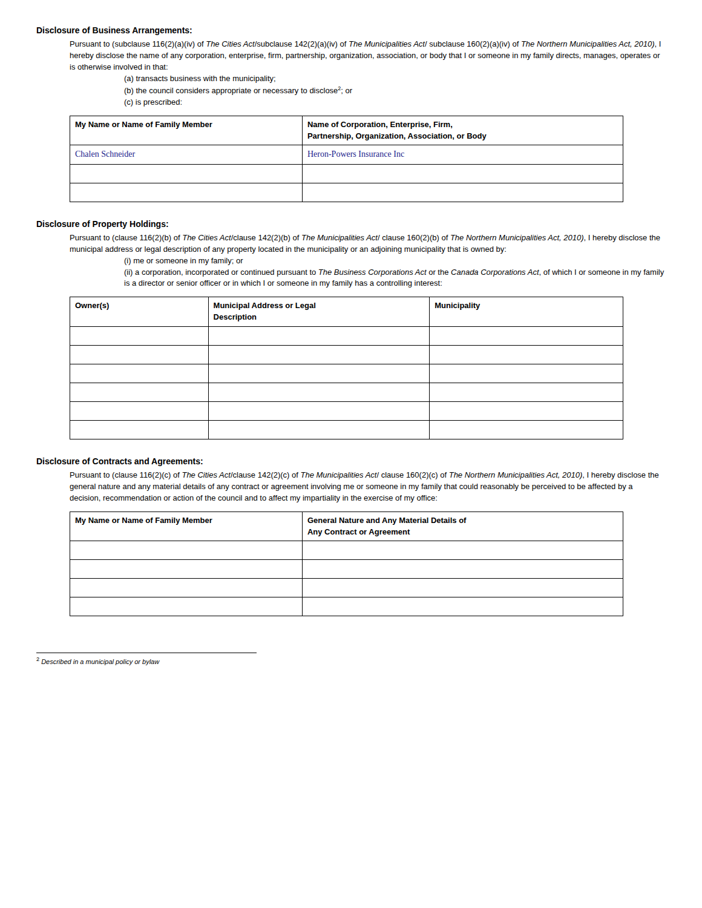Disclosure of Business Arrangements:
Pursuant to (subclause 116(2)(a)(iv) of The Cities Act/subclause 142(2)(a)(iv) of The Municipalities Act/ subclause 160(2)(a)(iv) of The Northern Municipalities Act, 2010), I hereby disclose the name of any corporation, enterprise, firm, partnership, organization, association, or body that I or someone in my family directs, manages, operates or is otherwise involved in that:
(a) transacts business with the municipality;
(b) the council considers appropriate or necessary to disclose2; or
(c) is prescribed:
| My Name or Name of Family Member | Name of Corporation, Enterprise, Firm, Partnership, Organization, Association, or Body |
| --- | --- |
| Chalen Schneider | Heron-Powers Insurance Inc |
Disclosure of Property Holdings:
Pursuant to (clause 116(2)(b) of The Cities Act/clause 142(2)(b) of The Municipalities Act/ clause 160(2)(b) of The Northern Municipalities Act, 2010), I hereby disclose the municipal address or legal description of any property located in the municipality or an adjoining municipality that is owned by:
(i) me or someone in my family; or
(ii) a corporation, incorporated or continued pursuant to The Business Corporations Act or the Canada Corporations Act, of which I or someone in my family is a director or senior officer or in which I or someone in my family has a controlling interest:
| Owner(s) | Municipal Address or Legal Description | Municipality |
| --- | --- | --- |
Disclosure of Contracts and Agreements:
Pursuant to (clause 116(2)(c) of The Cities Act/clause 142(2)(c) of The Municipalities Act/ clause 160(2)(c) of The Northern Municipalities Act, 2010), I hereby disclose the general nature and any material details of any contract or agreement involving me or someone in my family that could reasonably be perceived to be affected by a decision, recommendation or action of the council and to affect my impartiality in the exercise of my office:
| My Name or Name of Family Member | General Nature and Any Material Details of Any Contract or Agreement |
| --- | --- |
2 Described in a municipal policy or bylaw